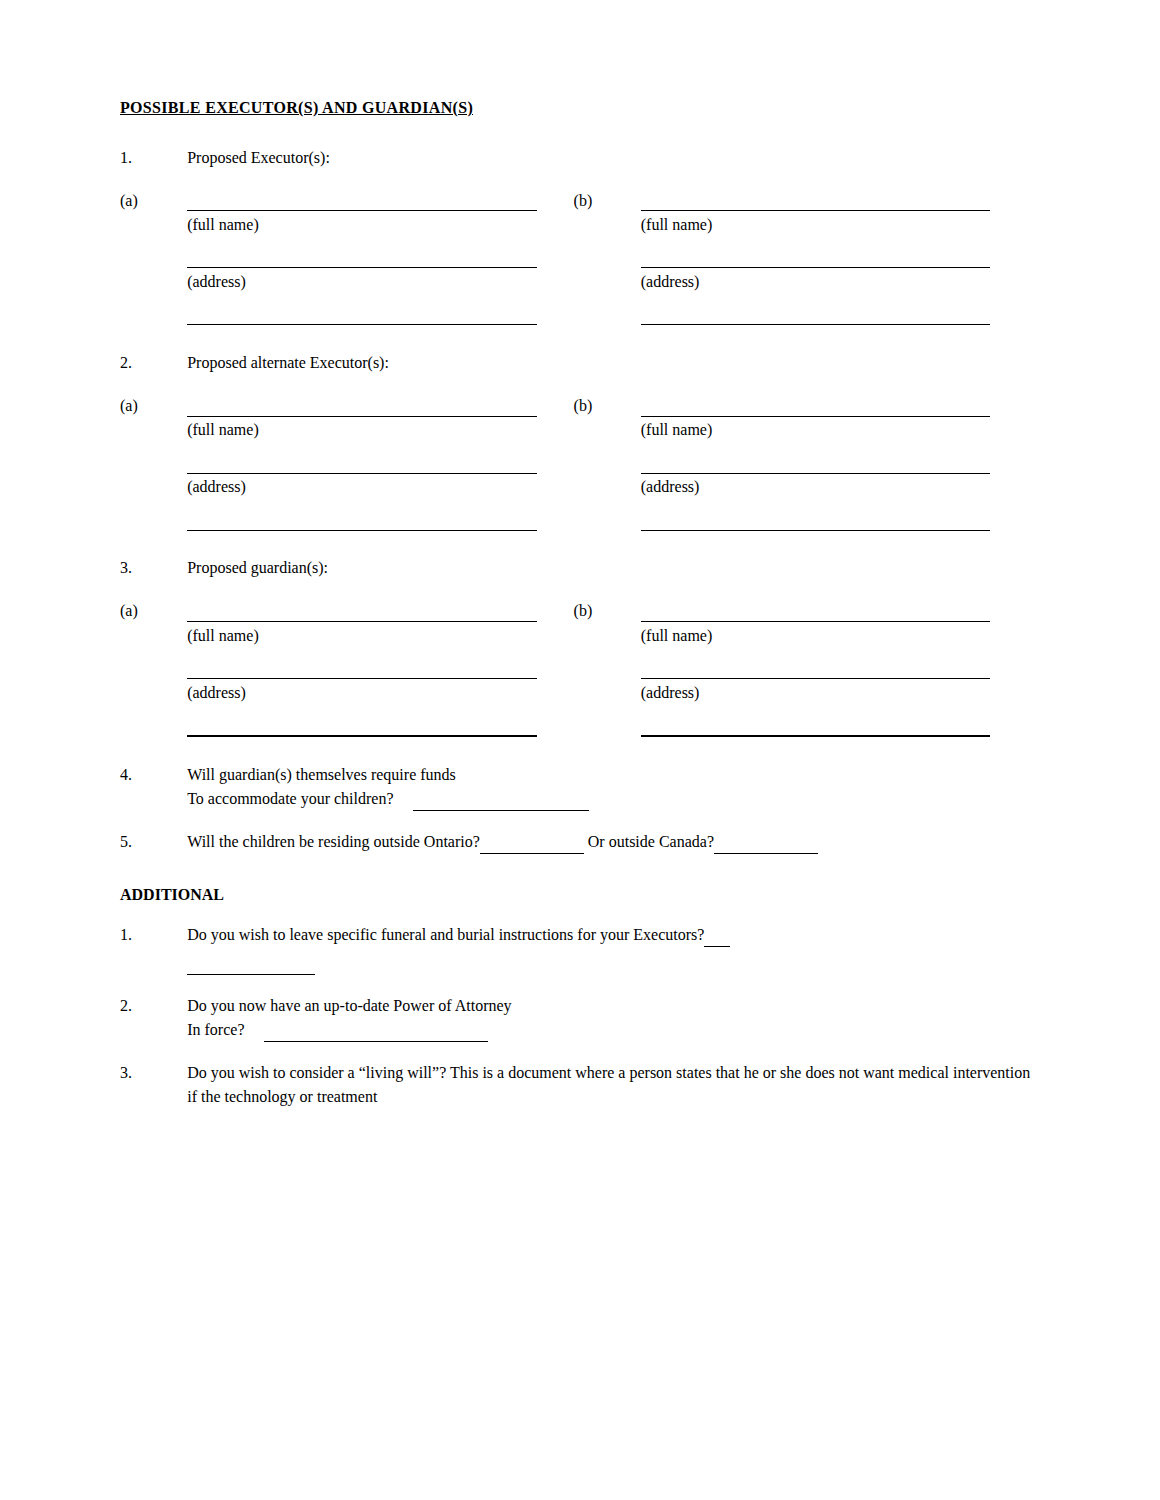POSSIBLE EXECUTOR(S) AND GUARDIAN(S)
1.
Proposed Executor(s):
(a)
(full name)
(address)
(b)
(full name)
(address)
2.
Proposed alternate Executor(s):
(a)
(full name)
(address)
(b)
(full name)
(address)
3.
Proposed guardian(s):
(a)
(full name)
(address)
(b)
(full name)
(address)
4.
Will guardian(s) themselves require funds
To accommodate your children?
5.
Will the children be residing outside Ontario? Or outside Canada?
ADDITIONAL
1.
Do you wish to leave specific funeral and burial instructions for your Executors?
2.
Do you now have an up-to-date Power of Attorney
In force?
3.
Do you wish to consider a “living will”? This is a document where a person states that he or she does not want medical intervention if the technology or treatment